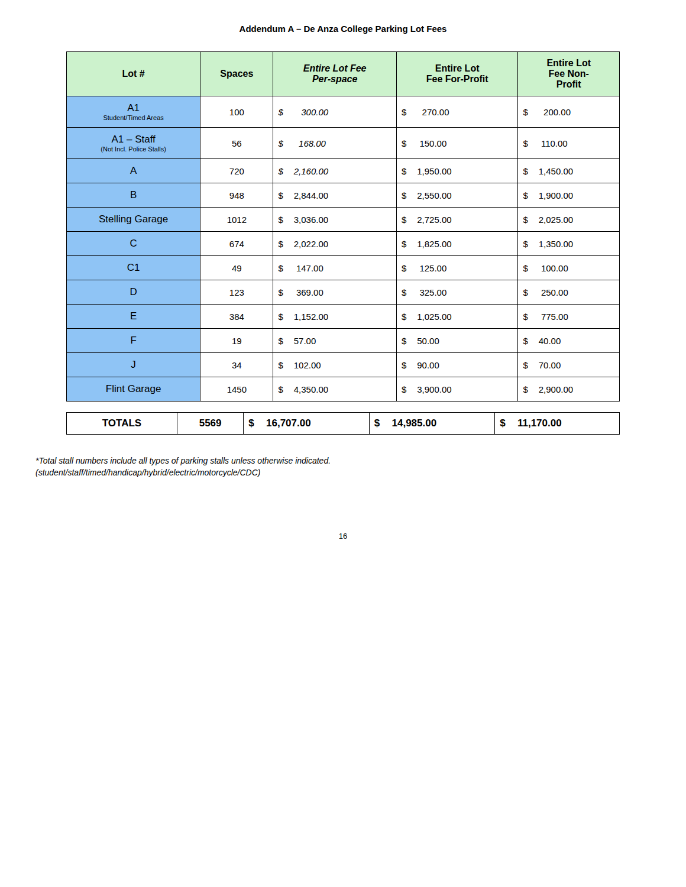Addendum A – De Anza College Parking Lot Fees
| Lot # | Spaces | Entire Lot Fee Per-space | Entire Lot Fee For-Profit | Entire Lot Fee Non- Profit |
| --- | --- | --- | --- | --- |
| A1 Student/Timed Areas | 100 | $ 300.00 | $ 270.00 | $ 200.00 |
| A1 – Staff (Not Incl. Police Stalls) | 56 | $ 168.00 | $ 150.00 | $ 110.00 |
| A | 720 | $ 2,160.00 | $ 1,950.00 | $ 1,450.00 |
| B | 948 | $ 2,844.00 | $ 2,550.00 | $ 1,900.00 |
| Stelling Garage | 1012 | $ 3,036.00 | $ 2,725.00 | $ 2,025.00 |
| C | 674 | $ 2,022.00 | $ 1,825.00 | $ 1,350.00 |
| C1 | 49 | $ 147.00 | $ 125.00 | $ 100.00 |
| D | 123 | $ 369.00 | $ 325.00 | $ 250.00 |
| E | 384 | $ 1,152.00 | $ 1,025.00 | $ 775.00 |
| F | 19 | $ 57.00 | $ 50.00 | $ 40.00 |
| J | 34 | $ 102.00 | $ 90.00 | $ 70.00 |
| Flint Garage | 1450 | $ 4,350.00 | $ 3,900.00 | $ 2,900.00 |
| TOTALS | 5569 | $ 16,707.00 | $ 14,985.00 | $ 11,170.00 |
*Total stall numbers include all types of parking stalls unless otherwise indicated.
(student/staff/timed/handicap/hybrid/electric/motorcycle/CDC)
16